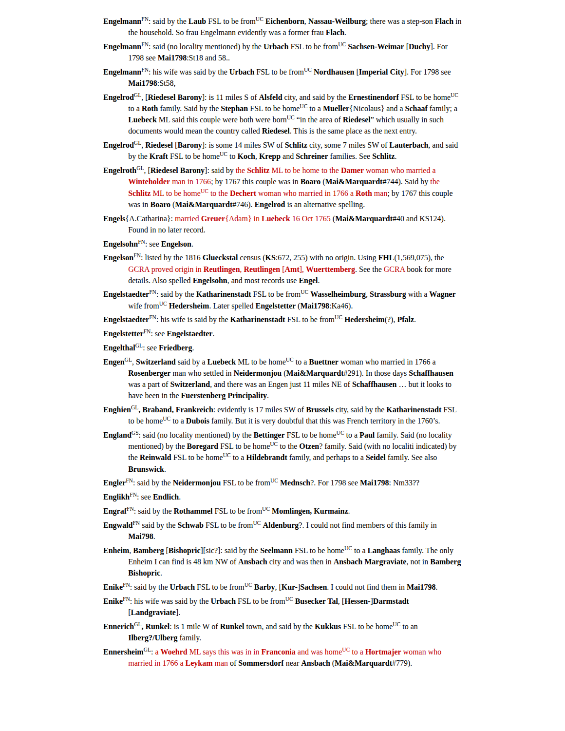EngelmannFN: said by the Laub FSL to be fromUC Eichenborn, Nassau-Weilburg; there was a step-son Flach in the household. So frau Engelmann evidently was a former frau Flach.
EngelmannFN: said (no locality mentioned) by the Urbach FSL to be fromUC Sachsen-Weimar [Duchy]. For 1798 see Mai1798:St18 and 58..
EngelmannFN: his wife was said by the Urbach FSL to be fromUC Nordhausen [Imperial City]. For 1798 see Mai1798:St58,
EngelrodGL, [Riedesel Barony]: is 11 miles S of Alsfeld city, and said by the Ernestinendorf FSL to be homeUC to a Roth family. Said by the Stephan FSL to be homeUC to a Mueller{Nicolaus} and a Schaaf family; a Luebeck ML said this couple were both were bornUC “in the area of Riedesel” which usually in such documents would mean the country called Riedesel. This is the same place as the next entry.
EngelrodGL, Riedesel [Barony]: is some 14 miles SW of Schlitz city, some 7 miles SW of Lauterbach, and said by the Kraft FSL to be homeUC to Koch, Krepp and Schreiner families. See Schlitz.
EngelrothGL, [Riedesel Barony]: said by the Schlitz ML to be home to the Damer woman who married a Winteholder man in 1766; by 1767 this couple was in Boaro (Mai&Marquardt#744). Said by the Schlitz ML to be homeUC to the Dechert woman who married in 1766 a Roth man; by 1767 this couple was in Boaro (Mai&Marquardt#746). Engelrod is an alternative spelling.
Engels{A.Catharina}: married Greuer{Adam} in Luebeck 16 Oct 1765 (Mai&Marquardt#40 and KS124). Found in no later record.
EngelsohnFN: see Engelson.
EngelsonFN: listed by the 1816 Glueckstal census (KS:672, 255) with no origin. Using FHL(1,569,075), the GCRA proved origin in Reutlingen, Reutlingen [Amt], Wuerttemberg. See the GCRA book for more details. Also spelled Engelsohn, and most records use Engel.
EngelstaedterFN: said by the Katharinenstadt FSL to be fromUC Wasselheimburg, Strassburg with a Wagner wife fromUC Hedersheim. Later spelled Engelstetter (Mai1798:Ka46).
EngelstaedterFN: his wife is said by the Katharinenstadt FSL to be fromUC Hedersheim(?), Pfalz.
EngelstetterFN: see Engelstaedter.
EngelthalGL: see Friedberg.
EngenGL, Switzerland said by a Luebeck ML to be homeUC to a Buettner woman who married in 1766 a Rosenberger man who settled in Neidermonjou (Mai&Marquardt#291). In those days Schaffhausen was a part of Switzerland, and there was an Engen just 11 miles NE of Schaffhausen … but it looks to have been in the Fuerstenberg Principality.
EnghienGL, Braband, Frankreich: evidently is 17 miles SW of Brussels city, said by the Katharinenstadt FSL to be homeUC to a Dubois family. But it is very doubtful that this was French territory in the 1760’s.
EnglandGS: said (no locality mentioned) by the Bettinger FSL to be homeUC to a Paul family. Said (no locality mentioned) by the Boregard FSL to be homeUC to the Otzen? family. Said (with no localiti indicated) by the Reinwald FSL to be homeUC to a Hildebrandt family, and perhaps to a Seidel family. See also Brunswick.
EnglerFN: said by the Neidermonjou FSL to be fromUC Mednsch?. For 1798 see Mai1798: Nm33??
EnglikhFN: see Endlich.
EngrafFN: said by the Rothammel FSL to be fromUC Momlingen, Kurmainz.
EngwaldFN said by the Schwab FSL to be fromUC Aldenburg?. I could not find members of this family in Mai798.
Enheim, Bamberg [Bishopric][sic?]: said by the Seelmann FSL to be homeUC to a Langhaas family. The only Enheim I can find is 48 km NW of Ansbach city and was then in Ansbach Margraviate, not in Bamberg Bishopric.
EnikeFN: said by the Urbach FSL to be fromUC Barby, [Kur-]Sachsen. I could not find them in Mai1798.
EnikeFN: his wife was said by the Urbach FSL to be fromUC Busecker Tal, [Hessen-]Darmstadt [Landgraviate].
EnnerichGL, Runkel: is 1 mile W of Runkel town, and said by the Kukkus FSL to be homeUC to an Ilberg?/Ulberg family.
EnnersheimGL: a Woehrd ML says this was in in Franconia and was homeUC to a Hortmajer woman who married in 1766 a Leykam man of Sommersdorf near Ansbach (Mai&Marquardt#779).